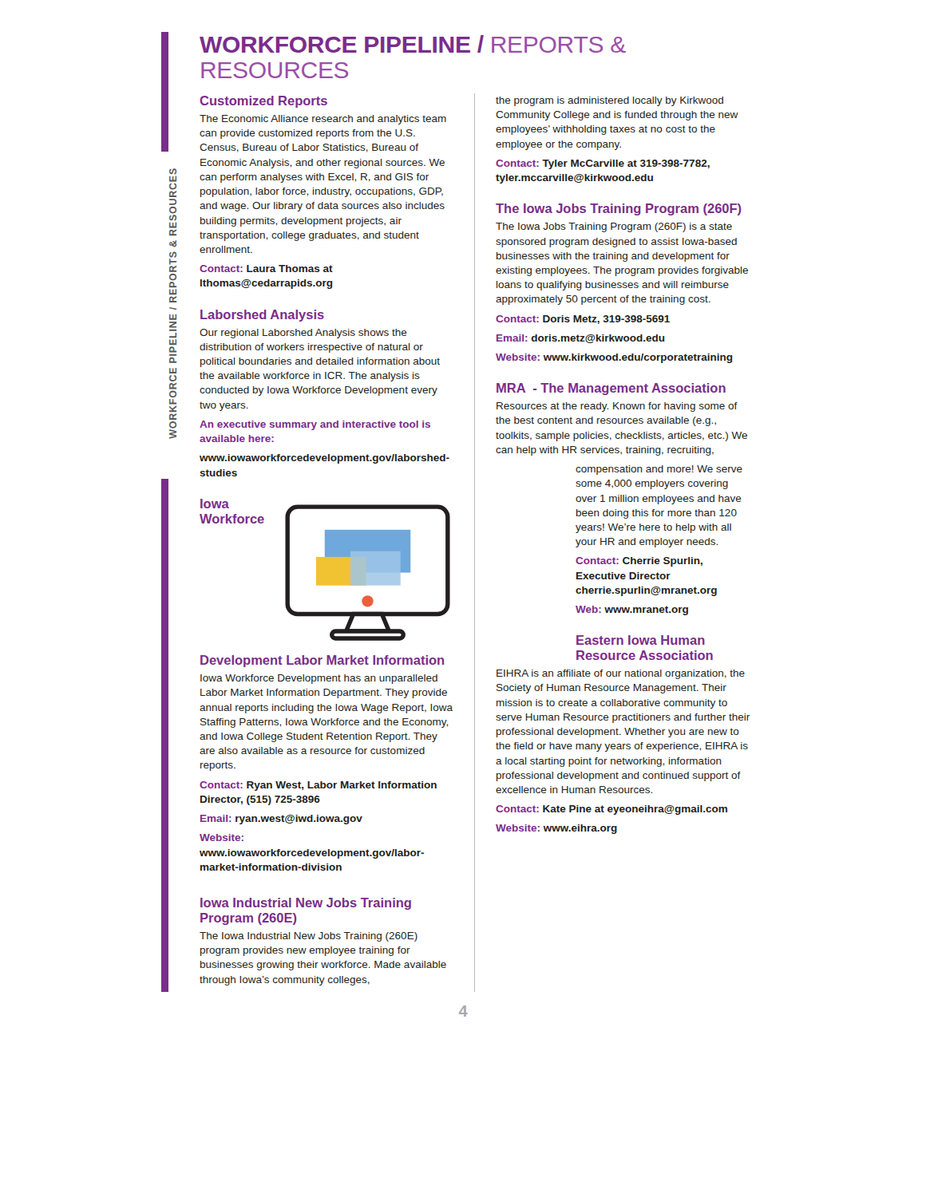WORKFORCE PIPELINE / REPORTS & RESOURCES
WORKFORCE PIPELINE / REPORTS & RESOURCES
Customized Reports
The Economic Alliance research and analytics team can provide customized reports from the U.S. Census, Bureau of Labor Statistics, Bureau of Economic Analysis, and other regional sources. We can perform analyses with Excel, R, and GIS for population, labor force, industry, occupations, GDP, and wage. Our library of data sources also includes building permits, development projects, air transportation, college graduates, and student enrollment.
Contact: Laura Thomas at lthomas@cedarrapids.org
Laborshed Analysis
Our regional Laborshed Analysis shows the distribution of workers irrespective of natural or political boundaries and detailed information about the available workforce in ICR. The analysis is conducted by Iowa Workforce Development every two years.
An executive summary and interactive tool is available here:
www.iowaworkforcedevelopment.gov/laborshed-studies
Iowa Workforce Development Labor Market Information
Iowa Workforce Development has an unparalleled Labor Market Information Department. They provide annual reports including the Iowa Wage Report, Iowa Staffing Patterns, Iowa Workforce and the Economy, and Iowa College Student Retention Report. They are also available as a resource for customized reports.
Contact: Ryan West, Labor Market Information Director, (515) 725-3896
Email: ryan.west@iwd.iowa.gov
Website: www.iowaworkforcedevelopment.gov/labor-market-information-division
Iowa Industrial New Jobs Training Program (260E)
The Iowa Industrial New Jobs Training (260E) program provides new employee training for businesses growing their workforce. Made available through Iowa’s community colleges,
the program is administered locally by Kirkwood Community College and is funded through the new employees’ withholding taxes at no cost to the employee or the company.
Contact: Tyler McCarville at 319-398-7782, tyler.mccarville@kirkwood.edu
The Iowa Jobs Training Program (260F)
The Iowa Jobs Training Program (260F) is a state sponsored program designed to assist Iowa-based businesses with the training and development for existing employees. The program provides forgivable loans to qualifying businesses and will reimburse approximately 50 percent of the training cost.
Contact: Doris Metz, 319-398-5691
Email: doris.metz@kirkwood.edu
Website: www.kirkwood.edu/corporatetraining
MRA - The Management Association
Resources at the ready. Known for having some of the best content and resources available (e.g., toolkits, sample policies, checklists, articles, etc.) We can help with HR services, training, recruiting,
compensation and more! We serve some 4,000 employers covering over 1 million employees and have been doing this for more than 120 years! We’re here to help with all your HR and employer needs.
Contact: Cherrie Spurlin, Executive Director cherrie.spurlin@mranet.org
Web: www.mranet.org
Eastern Iowa Human Resource Association
EIHRA is an affiliate of our national organization, the Society of Human Resource Management. Their mission is to create a collaborative community to serve Human Resource practitioners and further their professional development. Whether you are new to the field or have many years of experience, EIHRA is a local starting point for networking, information professional development and continued support of excellence in Human Resources.
Contact: Kate Pine at eyeoneihra@gmail.com
Website: www.eihra.org
4